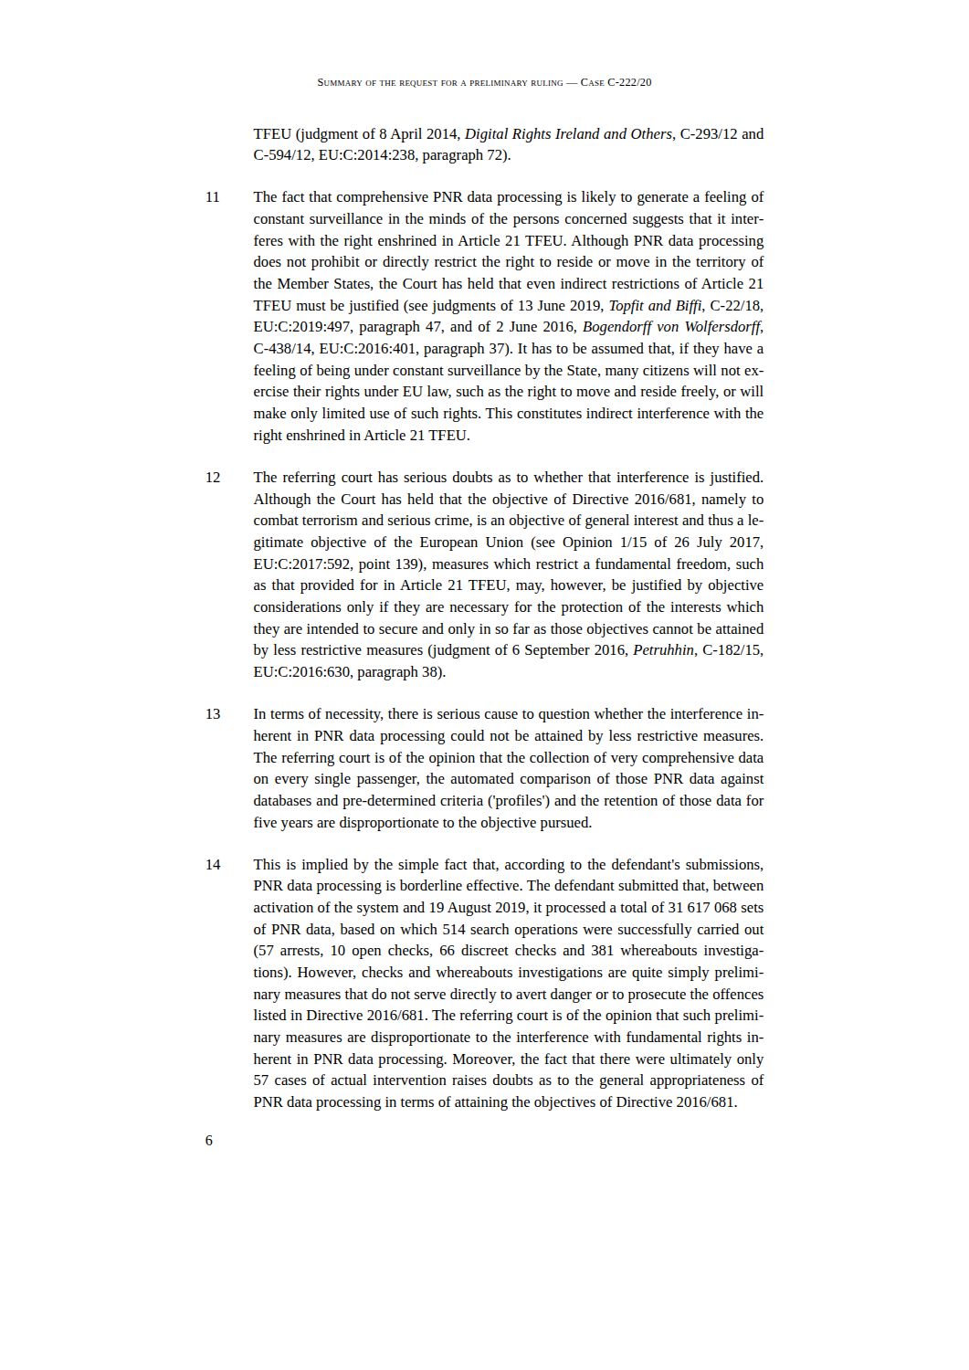Summary of the request for a preliminary ruling — Case C-222/20
TFEU (judgment of 8 April 2014, Digital Rights Ireland and Others, C-293/12 and C-594/12, EU:C:2014:238, paragraph 72).
11 The fact that comprehensive PNR data processing is likely to generate a feeling of constant surveillance in the minds of the persons concerned suggests that it interferes with the right enshrined in Article 21 TFEU. Although PNR data processing does not prohibit or directly restrict the right to reside or move in the territory of the Member States, the Court has held that even indirect restrictions of Article 21 TFEU must be justified (see judgments of 13 June 2019, Topfit and Biffi, C-22/18, EU:C:2019:497, paragraph 47, and of 2 June 2016, Bogendorff von Wolfersdorff, C-438/14, EU:C:2016:401, paragraph 37). It has to be assumed that, if they have a feeling of being under constant surveillance by the State, many citizens will not exercise their rights under EU law, such as the right to move and reside freely, or will make only limited use of such rights. This constitutes indirect interference with the right enshrined in Article 21 TFEU.
12 The referring court has serious doubts as to whether that interference is justified. Although the Court has held that the objective of Directive 2016/681, namely to combat terrorism and serious crime, is an objective of general interest and thus a legitimate objective of the European Union (see Opinion 1/15 of 26 July 2017, EU:C:2017:592, point 139), measures which restrict a fundamental freedom, such as that provided for in Article 21 TFEU, may, however, be justified by objective considerations only if they are necessary for the protection of the interests which they are intended to secure and only in so far as those objectives cannot be attained by less restrictive measures (judgment of 6 September 2016, Petruhhin, C-182/15, EU:C:2016:630, paragraph 38).
13 In terms of necessity, there is serious cause to question whether the interference inherent in PNR data processing could not be attained by less restrictive measures. The referring court is of the opinion that the collection of very comprehensive data on every single passenger, the automated comparison of those PNR data against databases and pre-determined criteria ('profiles') and the retention of those data for five years are disproportionate to the objective pursued.
14 This is implied by the simple fact that, according to the defendant's submissions, PNR data processing is borderline effective. The defendant submitted that, between activation of the system and 19 August 2019, it processed a total of 31 617 068 sets of PNR data, based on which 514 search operations were successfully carried out (57 arrests, 10 open checks, 66 discreet checks and 381 whereabouts investigations). However, checks and whereabouts investigations are quite simply preliminary measures that do not serve directly to avert danger or to prosecute the offences listed in Directive 2016/681. The referring court is of the opinion that such preliminary measures are disproportionate to the interference with fundamental rights inherent in PNR data processing. Moreover, the fact that there were ultimately only 57 cases of actual intervention raises doubts as to the general appropriateness of PNR data processing in terms of attaining the objectives of Directive 2016/681.
6